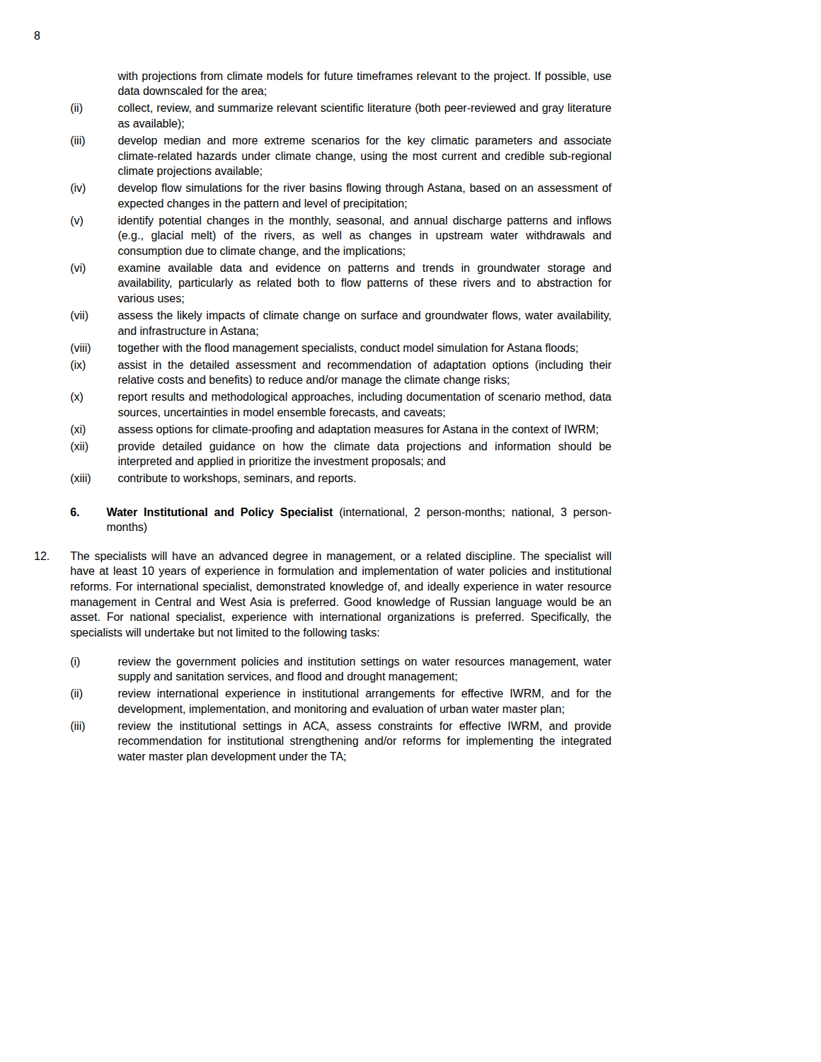8
with projections from climate models for future timeframes relevant to the project. If possible, use data downscaled for the area;
(ii) collect, review, and summarize relevant scientific literature (both peer-reviewed and gray literature as available);
(iii) develop median and more extreme scenarios for the key climatic parameters and associate climate-related hazards under climate change, using the most current and credible sub-regional climate projections available;
(iv) develop flow simulations for the river basins flowing through Astana, based on an assessment of expected changes in the pattern and level of precipitation;
(v) identify potential changes in the monthly, seasonal, and annual discharge patterns and inflows (e.g., glacial melt) of the rivers, as well as changes in upstream water withdrawals and consumption due to climate change, and the implications;
(vi) examine available data and evidence on patterns and trends in groundwater storage and availability, particularly as related both to flow patterns of these rivers and to abstraction for various uses;
(vii) assess the likely impacts of climate change on surface and groundwater flows, water availability, and infrastructure in Astana;
(viii) together with the flood management specialists, conduct model simulation for Astana floods;
(ix) assist in the detailed assessment and recommendation of adaptation options (including their relative costs and benefits) to reduce and/or manage the climate change risks;
(x) report results and methodological approaches, including documentation of scenario method, data sources, uncertainties in model ensemble forecasts, and caveats;
(xi) assess options for climate-proofing and adaptation measures for Astana in the context of IWRM;
(xii) provide detailed guidance on how the climate data projections and information should be interpreted and applied in prioritize the investment proposals; and
(xiii) contribute to workshops, seminars, and reports.
6. Water Institutional and Policy Specialist (international, 2 person-months; national, 3 person-months)
12. The specialists will have an advanced degree in management, or a related discipline. The specialist will have at least 10 years of experience in formulation and implementation of water policies and institutional reforms. For international specialist, demonstrated knowledge of, and ideally experience in water resource management in Central and West Asia is preferred. Good knowledge of Russian language would be an asset. For national specialist, experience with international organizations is preferred. Specifically, the specialists will undertake but not limited to the following tasks:
(i) review the government policies and institution settings on water resources management, water supply and sanitation services, and flood and drought management;
(ii) review international experience in institutional arrangements for effective IWRM, and for the development, implementation, and monitoring and evaluation of urban water master plan;
(iii) review the institutional settings in ACA, assess constraints for effective IWRM, and provide recommendation for institutional strengthening and/or reforms for implementing the integrated water master plan development under the TA;